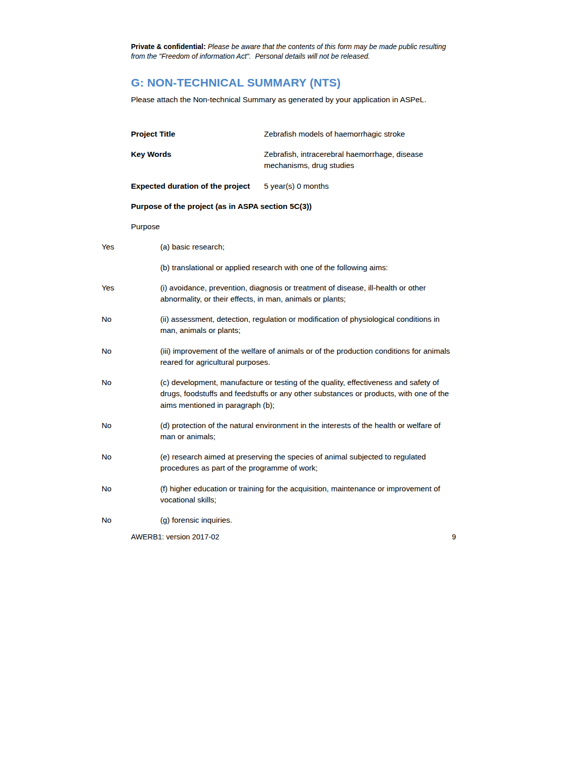Private & confidential: Please be aware that the contents of this form may be made public resulting from the "Freedom of information Act". Personal details will not be released.
G: NON-TECHNICAL SUMMARY (NTS)
Please attach the Non-technical Summary as generated by your application in ASPeL.
| Project Title | Zebrafish models of haemorrhagic stroke |
| Key Words | Zebrafish, intracerebral haemorrhage, disease mechanisms, drug studies |
| Expected duration of the project | 5 year(s) 0 months |
Purpose of the project (as in ASPA section 5C(3))
Purpose
Yes(a) basic research;
(b) translational or applied research with one of the following aims:
Yes(i) avoidance, prevention, diagnosis or treatment of disease, ill-health or other abnormality, or their effects, in man, animals or plants;
No(ii) assessment, detection, regulation or modification of physiological conditions in man, animals or plants;
No(iii) improvement of the welfare of animals or of the production conditions for animals reared for agricultural purposes.
No(c) development, manufacture or testing of the quality, effectiveness and safety of drugs, foodstuffs and feedstuffs or any other substances or products, with one of the aims mentioned in paragraph (b);
No(d) protection of the natural environment in the interests of the health or welfare of man or animals;
No(e) research aimed at preserving the species of animal subjected to regulated procedures as part of the programme of work;
No(f) higher education or training for the acquisition, maintenance or improvement of vocational skills;
No(g) forensic inquiries.
AWERB1: version 2017-02 9